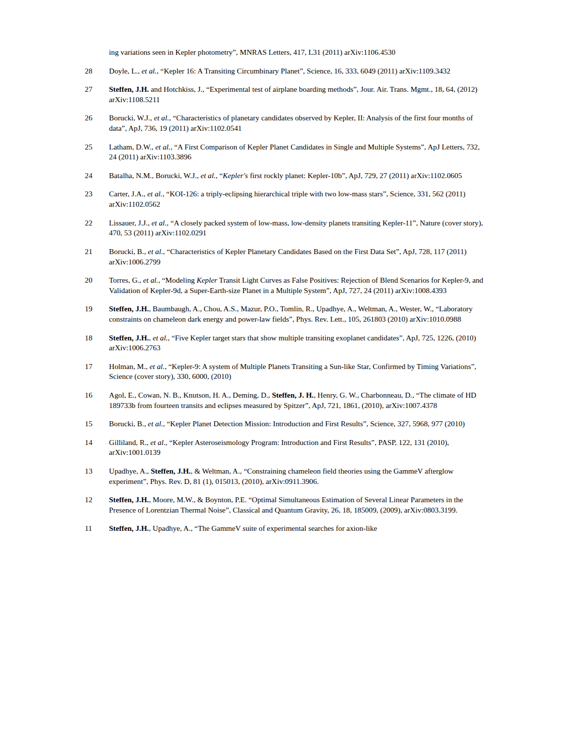ing variations seen in Kepler photometry”, MNRAS Letters, 417, L31 (2011) arXiv:1106.4530
28 Doyle, L., et al., “Kepler 16: A Transiting Circumbinary Planet”, Science, 16, 333, 6049 (2011) arXiv:1109.3432
27 Steffen, J.H. and Hotchkiss, J., “Experimental test of airplane boarding methods”, Jour. Air. Trans. Mgmt., 18, 64, (2012) arXiv:1108.5211
26 Borucki, W.J., et al., “Characteristics of planetary candidates observed by Kepler, II: Analysis of the first four months of data”, ApJ, 736, 19 (2011) arXiv:1102.0541
25 Latham, D.W., et al., “A First Comparison of Kepler Planet Candidates in Single and Multiple Systems”, ApJ Letters, 732, 24 (2011) arXiv:1103.3896
24 Batalha, N.M., Borucki, W.J., et al., “Kepler's first rockly planet: Kepler-10b”, ApJ, 729, 27 (2011) arXiv:1102.0605
23 Carter, J.A., et al., “KOI-126: a triply-eclipsing hierarchical triple with two low-mass stars”, Science, 331, 562 (2011) arXiv:1102.0562
22 Lissauer, J.J., et al., “A closely packed system of low-mass, low-density planets transiting Kepler-11”, Nature (cover story), 470, 53 (2011) arXiv:1102.0291
21 Borucki, B., et al., “Characteristics of Kepler Planetary Candidates Based on the First Data Set”, ApJ, 728, 117 (2011) arXiv:1006.2799
20 Torres, G., et al., “Modeling Kepler Transit Light Curves as False Positives: Rejection of Blend Scenarios for Kepler-9, and Validation of Kepler-9d, a Super-Earth-size Planet in a Multiple System”, ApJ, 727, 24 (2011) arXiv:1008.4393
19 Steffen, J.H., Baumbaugh, A., Chou, A.S., Mazur, P.O., Tomlin, R., Upadhye, A., Weltman, A., Wester, W., “Laboratory constraints on chameleon dark energy and power-law fields”, Phys. Rev. Lett., 105, 261803 (2010) arXiv:1010.0988
18 Steffen, J.H., et al., “Five Kepler target stars that show multiple transiting exoplanet candidates”, ApJ, 725, 1226, (2010) arXiv:1006.2763
17 Holman, M., et al., “Kepler-9: A system of Multiple Planets Transiting a Sun-like Star, Confirmed by Timing Variations”, Science (cover story), 330, 6000, (2010)
16 Agol, E., Cowan, N. B., Knutson, H. A., Deming, D., Steffen, J. H., Henry, G. W., Charbonneau, D., “The climate of HD 189733b from fourteen transits and eclipses measured by Spitzer”, ApJ, 721, 1861, (2010), arXiv:1007.4378
15 Borucki, B., et al., “Kepler Planet Detection Mission: Introduction and First Results”, Science, 327, 5968, 977 (2010)
14 Gilliland, R., et al., “Kepler Asteroseismology Program: Introduction and First Results”, PASP, 122, 131 (2010), arXiv:1001.0139
13 Upadhye, A., Steffen, J.H., & Weltman, A., “Constraining chameleon field theories using the GammeV afterglow experiment”, Phys. Rev. D, 81 (1), 015013, (2010), arXiv:0911.3906.
12 Steffen, J.H., Moore, M.W., & Boynton, P.E. “Optimal Simultaneous Estimation of Several Linear Parameters in the Presence of Lorentzian Thermal Noise”, Classical and Quantum Gravity, 26, 18, 185009, (2009), arXiv:0803.3199.
11 Steffen, J.H., Upadhye, A., “The GammeV suite of experimental searches for axion-like